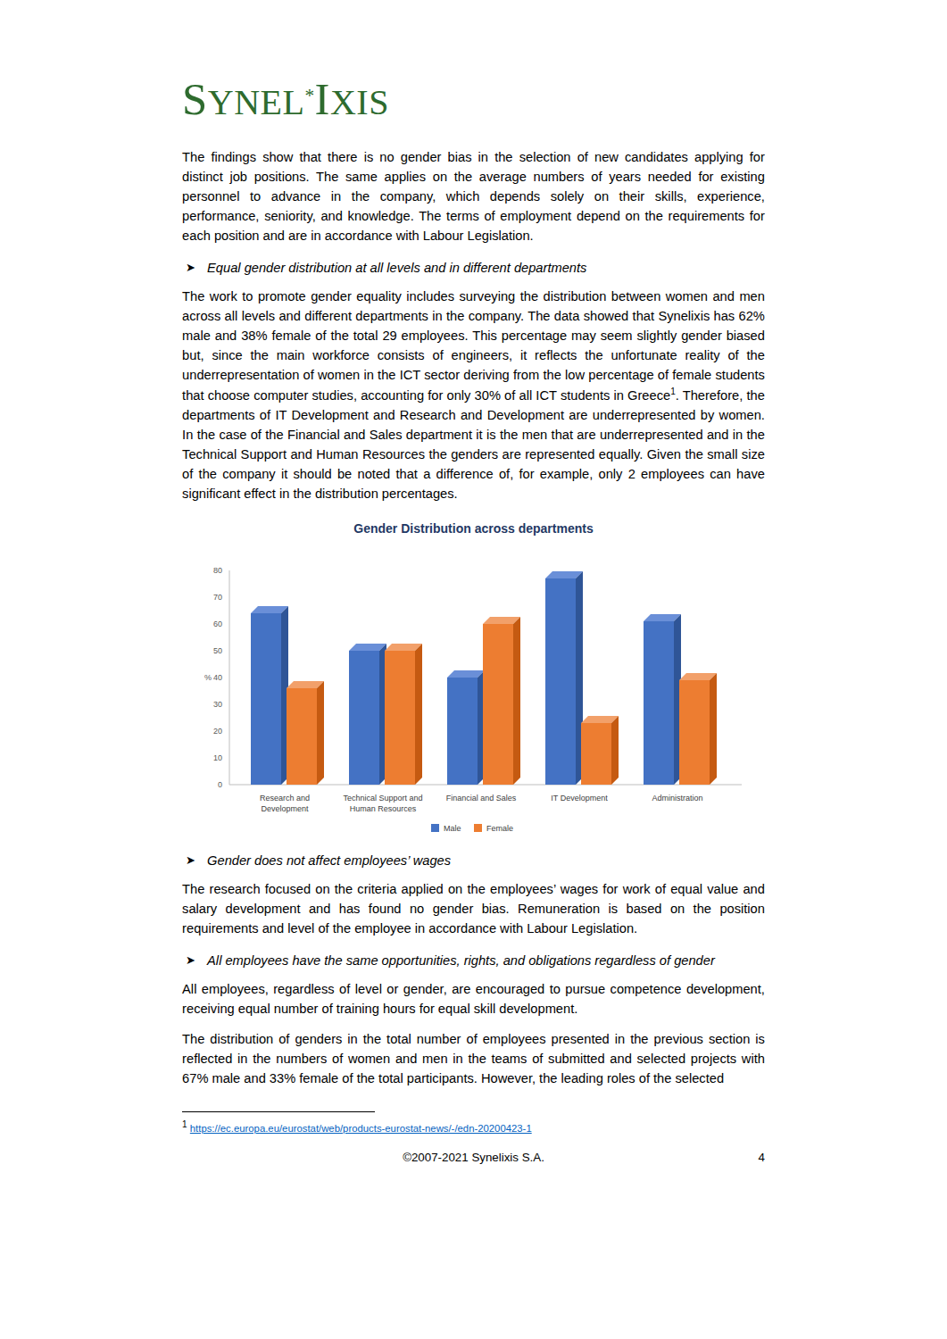SYNEL*IXIS
The findings show that there is no gender bias in the selection of new candidates applying for distinct job positions. The same applies on the average numbers of years needed for existing personnel to advance in the company, which depends solely on their skills, experience, performance, seniority, and knowledge. The terms of employment depend on the requirements for each position and are in accordance with Labour Legislation.
Equal gender distribution at all levels and in different departments
The work to promote gender equality includes surveying the distribution between women and men across all levels and different departments in the company. The data showed that Synelixis has 62% male and 38% female of the total 29 employees. This percentage may seem slightly gender biased but, since the main workforce consists of engineers, it reflects the unfortunate reality of the underrepresentation of women in the ICT sector deriving from the low percentage of female students that choose computer studies, accounting for only 30% of all ICT students in Greece1. Therefore, the departments of IT Development and Research and Development are underrepresented by women. In the case of the Financial and Sales department it is the men that are underrepresented and in the Technical Support and Human Resources the genders are represented equally. Given the small size of the company it should be noted that a difference of, for example, only 2 employees can have significant effect in the distribution percentages.
Gender Distribution across departments
80 70 60 50 40 30 20 10 0 % Research and Development Technical Support and Human Resources Financial and Sales IT Development Administration Male Female
Gender does not affect employees’ wages
The research focused on the criteria applied on the employees’ wages for work of equal value and salary development and has found no gender bias. Remuneration is based on the position requirements and level of the employee in accordance with Labour Legislation.
All employees have the same opportunities, rights, and obligations regardless of gender
All employees, regardless of level or gender, are encouraged to pursue competence development, receiving equal number of training hours for equal skill development.
The distribution of genders in the total number of employees presented in the previous section is reflected in the numbers of women and men in the teams of submitted and selected projects with 67% male and 33% female of the total participants. However, the leading roles of the selected
1 https://ec.europa.eu/eurostat/web/products-eurostat-news/-/edn-20200423-1
©2007-2021 Synelixis S.A. 4